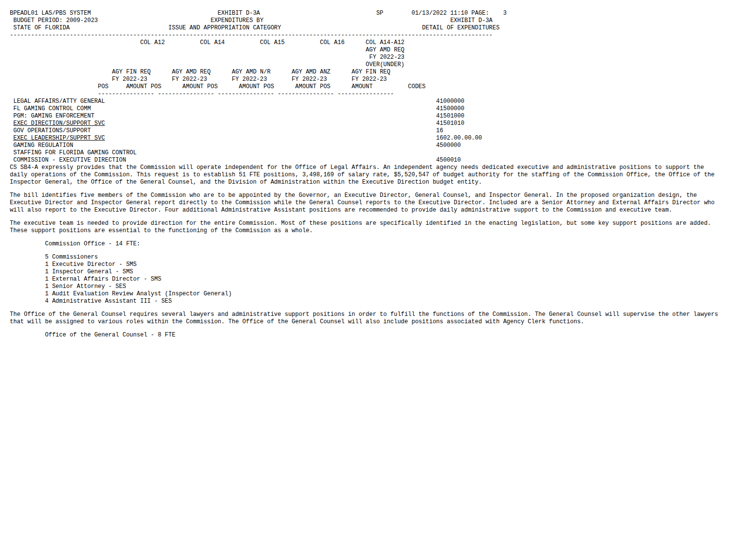BPEADL01 LAS/PBS SYSTEM                                    EXHIBIT D-3A                                 SP        01/13/2022 11:10 PAGE:    3
 BUDGET PERIOD: 2009-2023                                EXPENDITURES BY                                                     EXHIBIT D-3A
 STATE OF FLORIDA                            ISSUE AND APPROPRIATION CATEGORY                                        DETAIL OF EXPENDITURES
-----------------------------------------------------------------------------------------------------------------------------------------
                                     COL A12          COL A14          COL A15          COL A16      COL A14-A12
                                                                                                     AGY AMD REQ
                                                                                                      FY 2022-23
                                                                                                     OVER(UNDER)
                             AGY FIN REQ      AGY AMD REQ      AGY AMD N/R      AGY AMD ANZ      AGY FIN REQ
                             FY 2022-23       FY 2022-23       FY 2022-23       FY 2022-23       FY 2022-23
                         POS     AMOUNT POS      AMOUNT POS      AMOUNT POS      AMOUNT POS      AMOUNT          CODES
                         ---------------- ---------------- ---------------- ---------------- ----------------
 LEGAL AFFAIRS/ATTY GENERAL                                                                                              41000000
 FL GAMING CONTROL COMM                                                                                                  41500000
 PGM: GAMING ENFORCEMENT                                                                                                 41501000
 EXEC DIRECTION/SUPPORT SVC                                                                                              41501010
 GOV OPERATIONS/SUPPORT                                                                                                  16
 EXEC LEADERSHIP/SUPPRT SVC                                                                                              1602.00.00.00
 GAMING REGULATION                                                                                                       4500000
 STAFFING FOR FLORIDA GAMING CONTROL
 COMMISSION - EXECUTIVE DIRECTION                                                                                        4500010
CS SB4-A expressly provides that the Commission will operate independent for the Office of Legal Affairs. An independent agency needs dedicated executive and administrative positions to support the daily operations of the Commission. This request is to establish 51 FTE positions, 3,498,169 of salary rate, $5,520,547 of budget authority for the staffing of the Commission Office, the Office of the Inspector General, the Office of the General Counsel, and the Division of Administration within the Executive Direction budget entity.
The bill identifies five members of the Commission who are to be appointed by the Governor, an Executive Director, General Counsel, and Inspector General. In the proposed organization design, the Executive Director and Inspector General report directly to the Commission while the General Counsel reports to the Executive Director. Included are a Senior Attorney and External Affairs Director who will also report to the Executive Director. Four additional Administrative Assistant positions are recommended to provide daily administrative support to the Commission and executive team.
The executive team is needed to provide direction for the entire Commission. Most of these positions are specifically identified in the enacting legislation, but some key support positions are added. These support positions are essential to the functioning of the Commission as a whole.
Commission Office - 14 FTE:
5 Commissioners
1 Executive Director - SMS
1 Inspector General - SMS
1 External Affairs Director - SMS
1 Senior Attorney - SES
1 Audit Evaluation Review Analyst (Inspector General)
4 Administrative Assistant III - SES
The Office of the General Counsel requires several lawyers and administrative support positions in order to fulfill the functions of the Commission. The General Counsel will supervise the other lawyers that will be assigned to various roles within the Commission. The Office of the General Counsel will also include positions associated with Agency Clerk functions.
Office of the General Counsel - 8 FTE